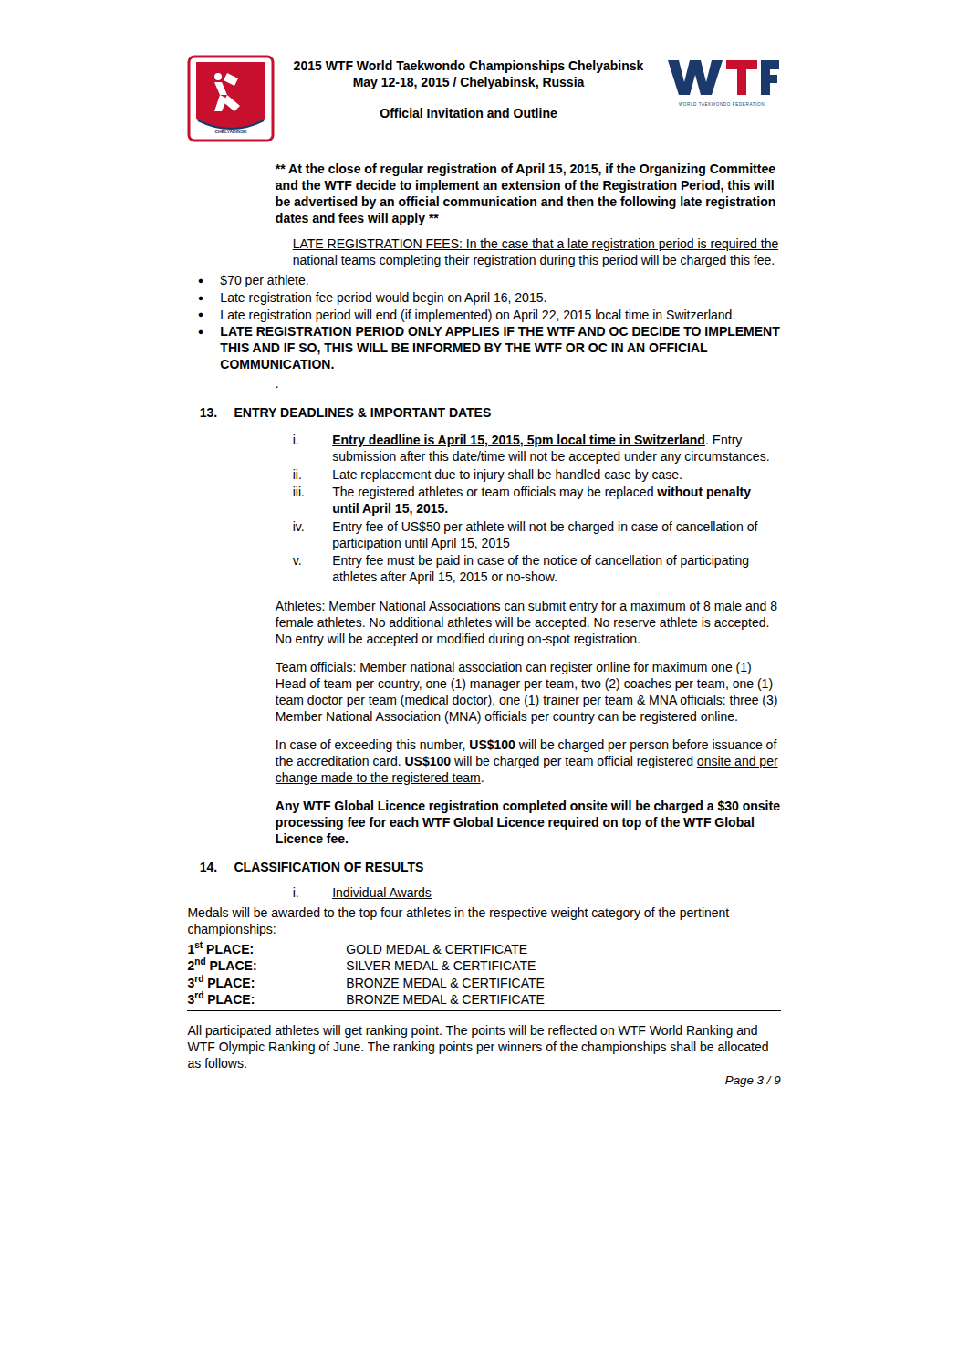2015 CHELYABINSK
2015 WTF World Taekwondo Championships Chelyabinsk
May 12-18, 2015 / Chelyabinsk, Russia
Official Invitation and Outline
WORLD TAEKWONDO FEDERATION
** At the close of regular registration of April 15, 2015, if the Organizing Committee and the WTF decide to implement an extension of the Registration Period, this will be advertised by an official communication and then the following late registration dates and fees will apply **
LATE REGISTRATION FEES: In the case that a late registration period is required the national teams completing their registration during this period will be charged this fee.
$70 per athlete.
Late registration fee period would begin on April 16, 2015.
Late registration period will end (if implemented) on April 22, 2015 local time in Switzerland.
LATE REGISTRATION PERIOD ONLY APPLIES IF THE WTF AND OC DECIDE TO IMPLEMENT THIS AND IF SO, THIS WILL BE INFORMED BY THE WTF OR OC IN AN OFFICIAL COMMUNICATION.
.
13.
ENTRY DEADLINES & IMPORTANT DATES
i.
Entry deadline is April 15, 2015, 5pm local time in Switzerland. Entry submission after this date/time will not be accepted under any circumstances.
ii.
Late replacement due to injury shall be handled case by case.
iii.
The registered athletes or team officials may be replaced without penalty until April 15, 2015.
iv.
Entry fee of US$50 per athlete will not be charged in case of cancellation of participation until April 15, 2015
v.
Entry fee must be paid in case of the notice of cancellation of participating athletes after April 15, 2015 or no-show.
Athletes: Member National Associations can submit entry for a maximum of 8 male and 8 female athletes. No additional athletes will be accepted. No reserve athlete is accepted. No entry will be accepted or modified during on-spot registration.
Team officials: Member national association can register online for maximum one (1) Head of team per country, one (1) manager per team, two (2) coaches per team, one (1) team doctor per team (medical doctor), one (1) trainer per team & MNA officials: three (3) Member National Association (MNA) officials per country can be registered online.
In case of exceeding this number, US$100 will be charged per person before issuance of the accreditation card. US$100 will be charged per team official registered onsite and per change made to the registered team.
Any WTF Global Licence registration completed onsite will be charged a $30 onsite processing fee for each WTF Global Licence required on top of the WTF Global Licence fee.
14.
CLASSIFICATION OF RESULTS
i.
Individual Awards
Medals will be awarded to the top four athletes in the respective weight category of the pertinent championships:
| 1 st PLACE: | GOLD MEDAL & CERTIFICATE |
| 2 nd PLACE: | SILVER MEDAL & CERTIFICATE |
| 3 rd PLACE: | BRONZE MEDAL & CERTIFICATE |
| 3 rd PLACE: | BRONZE MEDAL & CERTIFICATE |
All participated athletes will get ranking point. The points will be reflected on WTF World Ranking and WTF Olympic Ranking of June. The ranking points per winners of the championships shall be allocated as follows.
Page 3 / 9